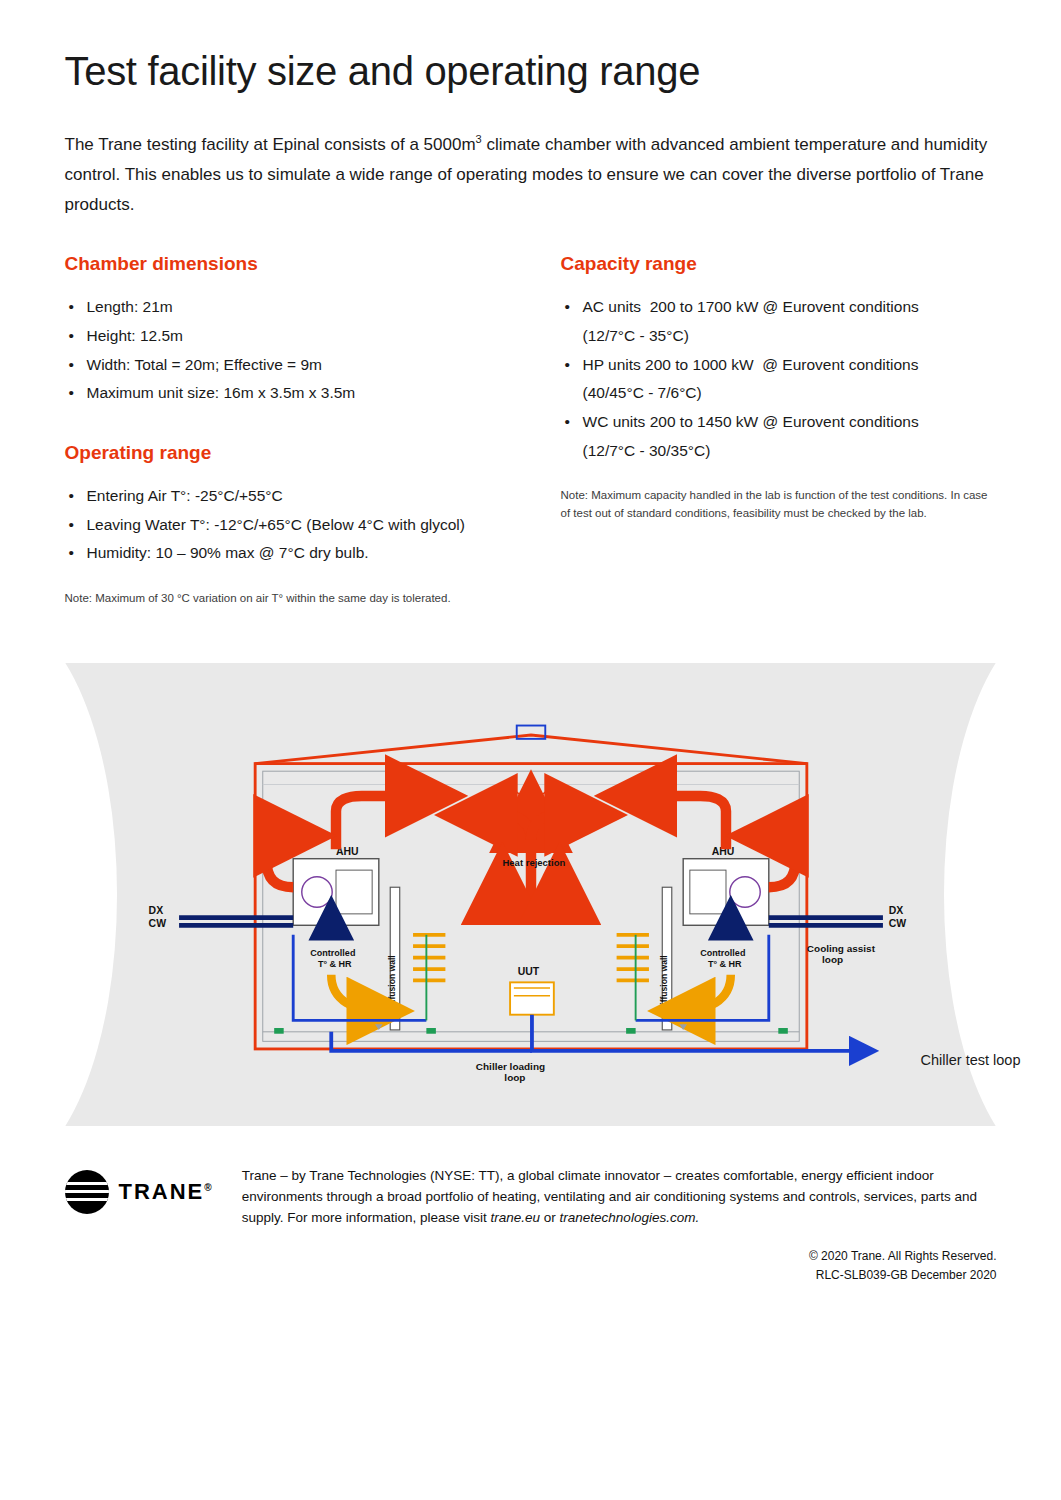Test facility size and operating range
The Trane testing facility at Epinal consists of a 5000m3 climate chamber with advanced ambient temperature and humidity control. This enables us to simulate a wide range of operating modes to ensure we can cover the diverse portfolio of Trane products.
Chamber dimensions
Length: 21m
Height: 12.5m
Width: Total = 20m; Effective = 9m
Maximum unit size: 16m x 3.5m x 3.5m
Operating range
Entering Air T°: -25°C/+55°C
Leaving Water T°: -12°C/+65°C (Below 4°C with glycol)
Humidity: 10 – 90% max @ 7°C dry bulb.
Note: Maximum of 30 °C variation on air T° within the same day is tolerated.
Capacity range
AC units 200 to 1700 kW @ Eurovent conditions(12/7°C - 35°C)
HP units 200 to 1000 kW @ Eurovent conditions(40/45°C - 7/6°C)
WC units 200 to 1450 kW @ Eurovent conditions(12/7°C - 30/35°C)
Note: Maximum capacity handled in the lab is function of the test conditions. In case of test out of standard conditions, feasibility must be checked by the lab.
Chiller test loop
AHU AHU Diffusion wall Diffusion wall Controlled T° & HR Controlled T° & HR Heat rejection UUT DX CW DX CW Cooling assist loop Chiller loading loop
TRANE®
Trane – by Trane Technologies (NYSE: TT), a global climate innovator – creates comfortable, energy efficient indoor environments through a broad portfolio of heating, ventilating and air conditioning systems and controls, services, parts and supply. For more information, please visit trane.eu or tranetechnologies.com.
© 2020 Trane. All Rights Reserved.
RLC-SLB039-GB December 2020